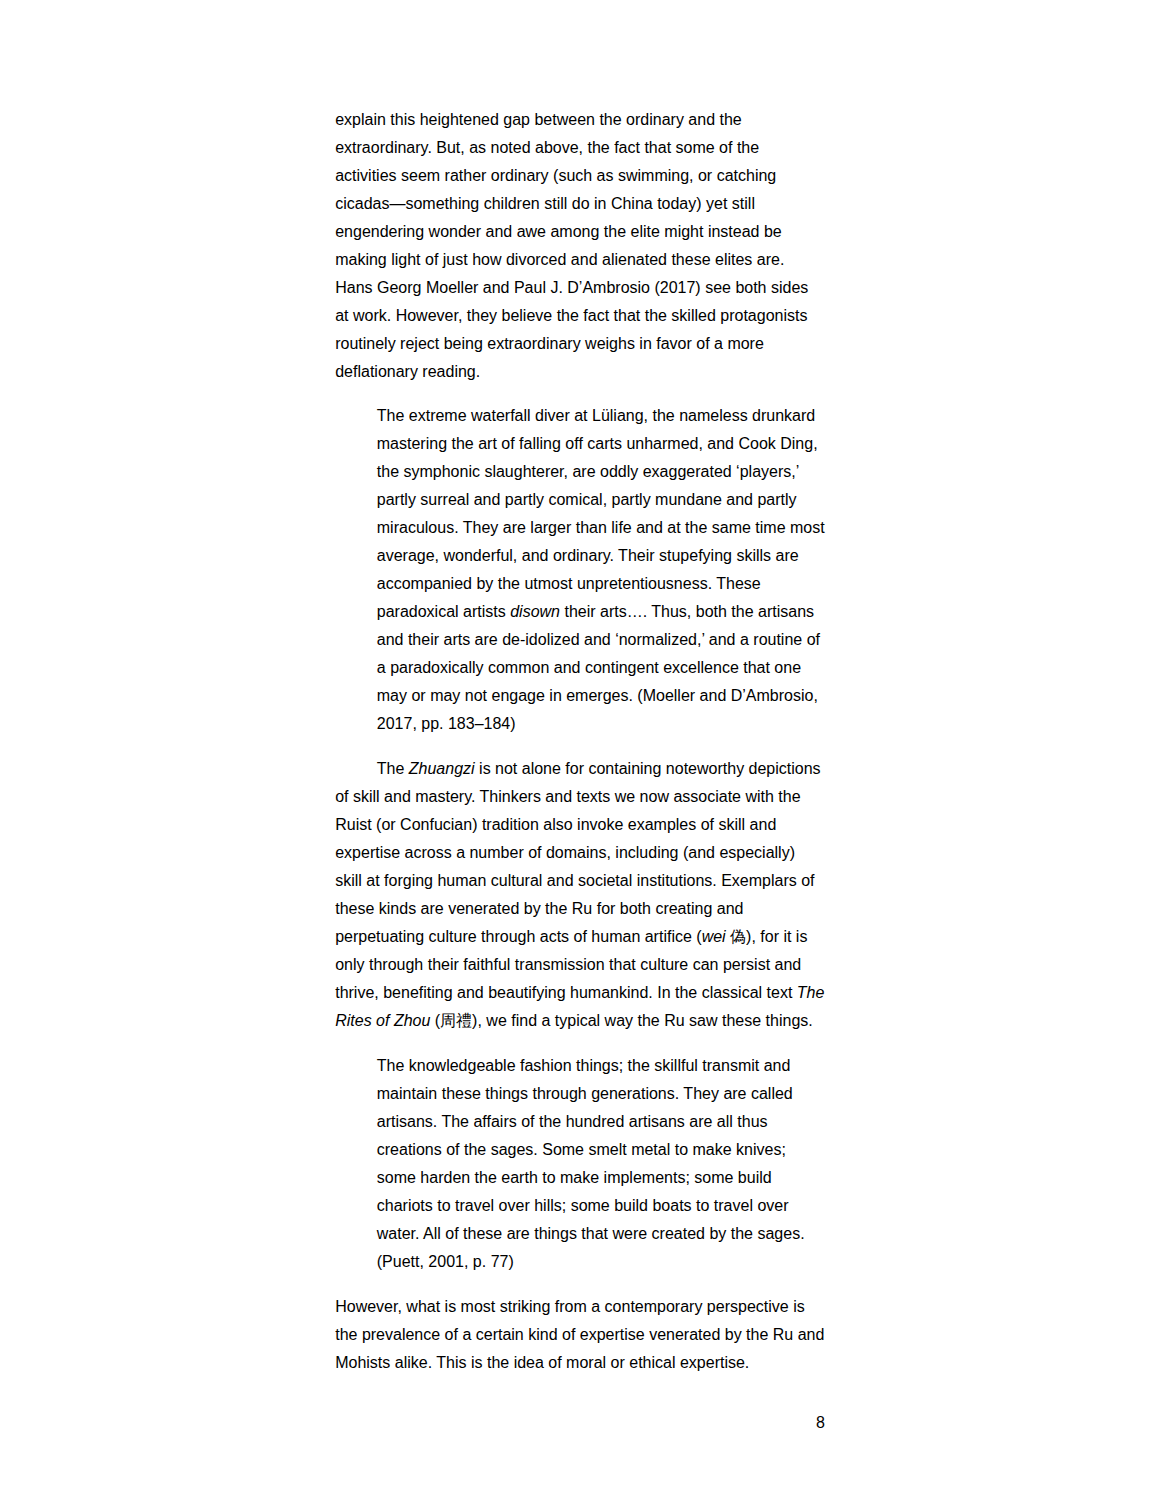explain this heightened gap between the ordinary and the extraordinary. But, as noted above, the fact that some of the activities seem rather ordinary (such as swimming, or catching cicadas—something children still do in China today) yet still engendering wonder and awe among the elite might instead be making light of just how divorced and alienated these elites are. Hans Georg Moeller and Paul J. D’Ambrosio (2017) see both sides at work. However, they believe the fact that the skilled protagonists routinely reject being extraordinary weighs in favor of a more deflationary reading.
The extreme waterfall diver at Lüliang, the nameless drunkard mastering the art of falling off carts unharmed, and Cook Ding, the symphonic slaughterer, are oddly exaggerated ‘players,’ partly surreal and partly comical, partly mundane and partly miraculous. They are larger than life and at the same time most average, wonderful, and ordinary. Their stupefying skills are accompanied by the utmost unpretentiousness. These paradoxical artists disown their arts…. Thus, both the artisans and their arts are de-idolized and ‘normalized,’ and a routine of a paradoxically common and contingent excellence that one may or may not engage in emerges. (Moeller and D’Ambrosio, 2017, pp. 183–184)
The Zhuangzi is not alone for containing noteworthy depictions of skill and mastery. Thinkers and texts we now associate with the Ruist (or Confucian) tradition also invoke examples of skill and expertise across a number of domains, including (and especially) skill at forging human cultural and societal institutions. Exemplars of these kinds are venerated by the Ru for both creating and perpetuating culture through acts of human artifice (wei 偽), for it is only through their faithful transmission that culture can persist and thrive, benefiting and beautifying humankind. In the classical text The Rites of Zhou (周禮), we find a typical way the Ru saw these things.
The knowledgeable fashion things; the skillful transmit and maintain these things through generations. They are called artisans. The affairs of the hundred artisans are all thus creations of the sages. Some smelt metal to make knives; some harden the earth to make implements; some build chariots to travel over hills; some build boats to travel over water. All of these are things that were created by the sages. (Puett, 2001, p. 77)
However, what is most striking from a contemporary perspective is the prevalence of a certain kind of expertise venerated by the Ru and Mohists alike. This is the idea of moral or ethical expertise.
8